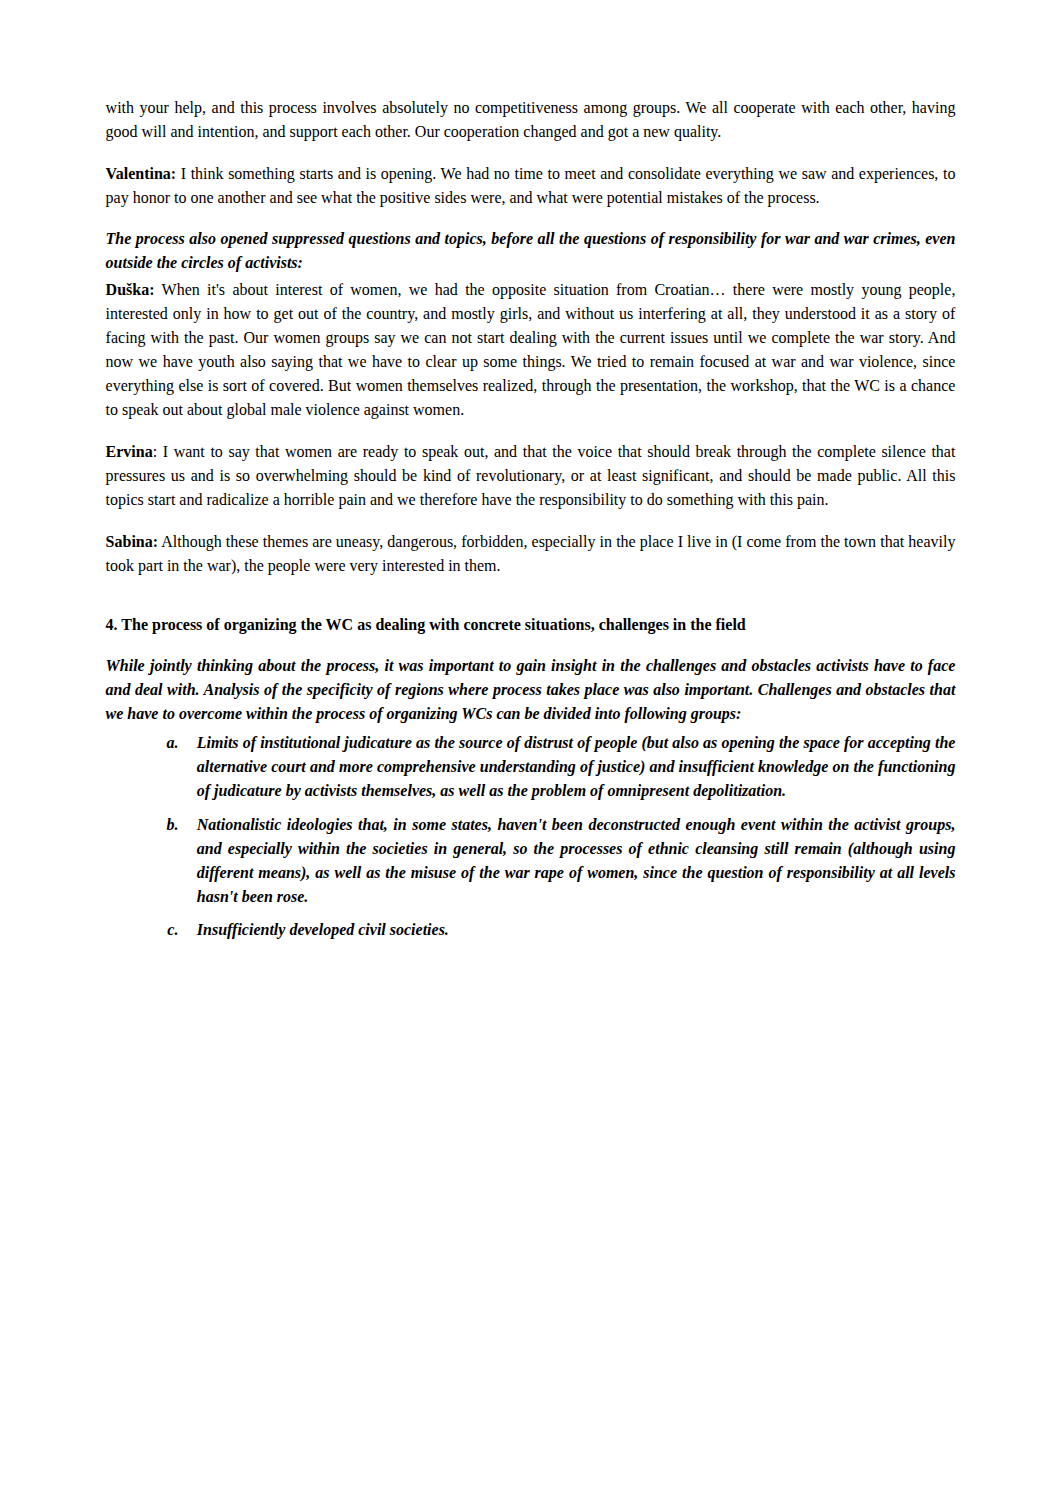with your help, and this process involves absolutely no competitiveness among groups. We all cooperate with each other, having good will and intention, and support each other. Our cooperation changed and got a new quality.
Valentina: I think something starts and is opening. We had no time to meet and consolidate everything we saw and experiences, to pay honor to one another and see what the positive sides were, and what were potential mistakes of the process.
The process also opened suppressed questions and topics, before all the questions of responsibility for war and war crimes, even outside the circles of activists:
Duška: When it's about interest of women, we had the opposite situation from Croatian… there were mostly young people, interested only in how to get out of the country, and mostly girls, and without us interfering at all, they understood it as a story of facing with the past. Our women groups say we can not start dealing with the current issues until we complete the war story. And now we have youth also saying that we have to clear up some things. We tried to remain focused at war and war violence, since everything else is sort of covered. But women themselves realized, through the presentation, the workshop, that the WC is a chance to speak out about global male violence against women.
Ervina: I want to say that women are ready to speak out, and that the voice that should break through the complete silence that pressures us and is so overwhelming should be kind of revolutionary, or at least significant, and should be made public. All this topics start and radicalize a horrible pain and we therefore have the responsibility to do something with this pain.
Sabina: Although these themes are uneasy, dangerous, forbidden, especially in the place I live in (I come from the town that heavily took part in the war), the people were very interested in them.
4. The process of organizing the WC as dealing with concrete situations, challenges in the field
While jointly thinking about the process, it was important to gain insight in the challenges and obstacles activists have to face and deal with. Analysis of the specificity of regions where process takes place was also important. Challenges and obstacles that we have to overcome within the process of organizing WCs can be divided into following groups:
Limits of institutional judicature as the source of distrust of people (but also as opening the space for accepting the alternative court and more comprehensive understanding of justice) and insufficient knowledge on the functioning of judicature by activists themselves, as well as the problem of omnipresent depolitization.
Nationalistic ideologies that, in some states, haven't been deconstructed enough event within the activist groups, and especially within the societies in general, so the processes of ethnic cleansing still remain (although using different means), as well as the misuse of the war rape of women, since the question of responsibility at all levels hasn't been rose.
Insufficiently developed civil societies.